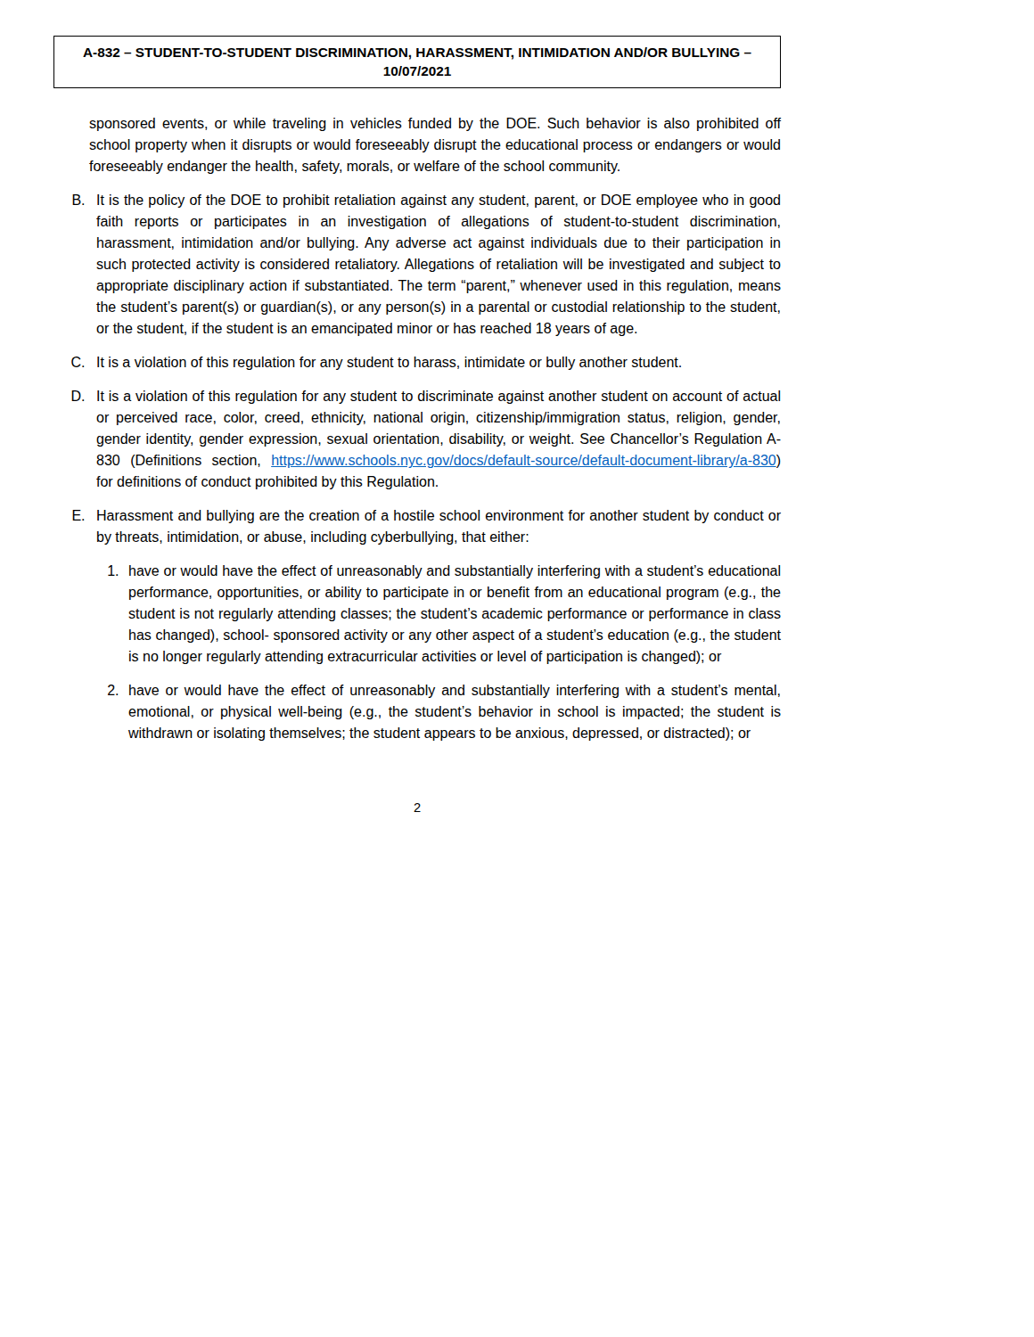A-832 – Student-to-Student Discrimination, Harassment, Intimidation and/or Bullying – 10/07/2021
sponsored events, or while traveling in vehicles funded by the DOE. Such behavior is also prohibited off school property when it disrupts or would foreseeably disrupt the educational process or endangers or would foreseeably endanger the health, safety, morals, or welfare of the school community.
It is the policy of the DOE to prohibit retaliation against any student, parent, or DOE employee who in good faith reports or participates in an investigation of allegations of student-to-student discrimination, harassment, intimidation and/or bullying. Any adverse act against individuals due to their participation in such protected activity is considered retaliatory. Allegations of retaliation will be investigated and subject to appropriate disciplinary action if substantiated. The term “parent,” whenever used in this regulation, means the student’s parent(s) or guardian(s), or any person(s) in a parental or custodial relationship to the student, or the student, if the student is an emancipated minor or has reached 18 years of age.
It is a violation of this regulation for any student to harass, intimidate or bully another student.
It is a violation of this regulation for any student to discriminate against another student on account of actual or perceived race, color, creed, ethnicity, national origin, citizenship/immigration status, religion, gender, gender identity, gender expression, sexual orientation, disability, or weight. See Chancellor’s Regulation A-830 (Definitions section, https://www.schools.nyc.gov/docs/default-source/default-document-library/a-830) for definitions of conduct prohibited by this Regulation.
Harassment and bullying are the creation of a hostile school environment for another student by conduct or by threats, intimidation, or abuse, including cyberbullying, that either:
have or would have the effect of unreasonably and substantially interfering with a student’s educational performance, opportunities, or ability to participate in or benefit from an educational program (e.g., the student is not regularly attending classes; the student’s academic performance or performance in class has changed), school- sponsored activity or any other aspect of a student’s education (e.g., the student is no longer regularly attending extracurricular activities or level of participation is changed); or
have or would have the effect of unreasonably and substantially interfering with a student’s mental, emotional, or physical well-being (e.g., the student’s behavior in school is impacted; the student is withdrawn or isolating themselves; the student appears to be anxious, depressed, or distracted); or
2